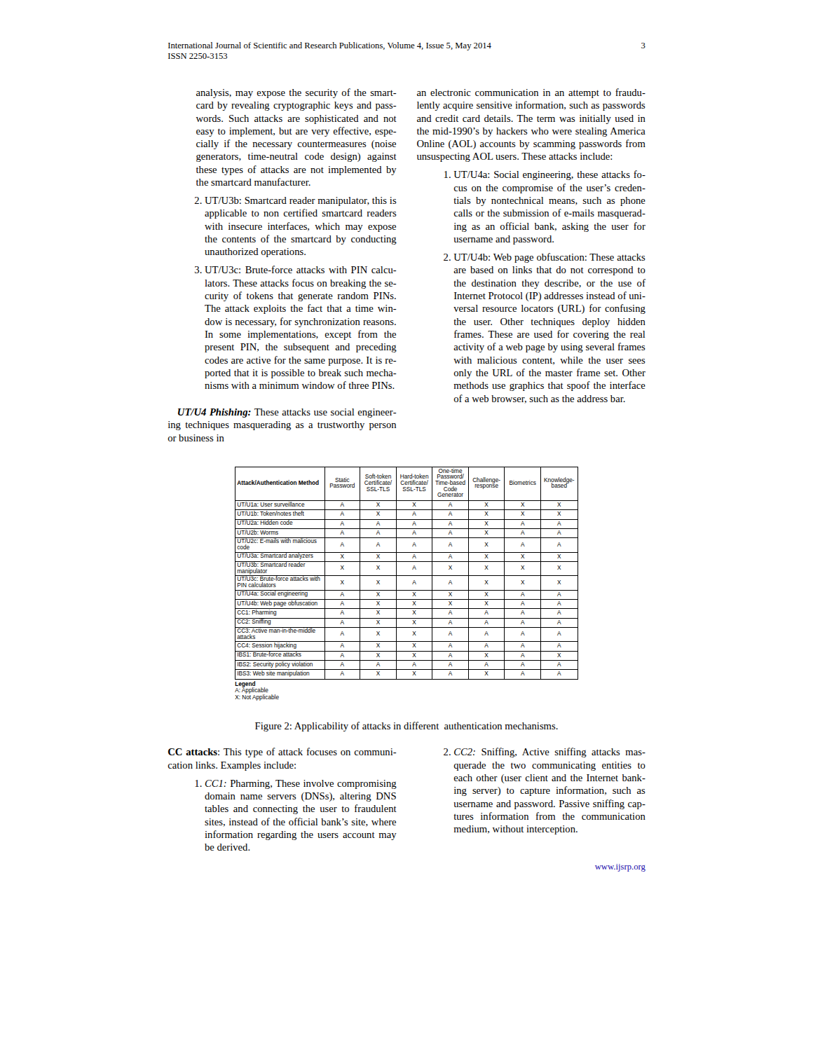International Journal of Scientific and Research Publications, Volume 4, Issue 5, May 2014 ISSN 2250-3153 3
analysis, may expose the security of the smartcard by revealing cryptographic keys and passwords. Such attacks are sophisticated and not easy to implement, but are very effective, especially if the necessary countermeasures (noise generators, time-neutral code design) against these types of attacks are not implemented by the smartcard manufacturer.
UT/U3b: Smartcard reader manipulator, this is applicable to non certified smartcard readers with insecure interfaces, which may expose the contents of the smartcard by conducting unauthorized operations.
UT/U3c: Brute-force attacks with PIN calculators. These attacks focus on breaking the security of tokens that generate random PINs. The attack exploits the fact that a time window is necessary, for synchronization reasons. In some implementations, except from the present PIN, the subsequent and preceding codes are active for the same purpose. It is reported that it is possible to break such mechanisms with a minimum window of three PINs.
UT/U4 Phishing: These attacks use social engineering techniques masquerading as a trustworthy person or business in
an electronic communication in an attempt to fraudulently acquire sensitive information, such as passwords and credit card details. The term was initially used in the mid-1990’s by hackers who were stealing America Online (AOL) accounts by scamming passwords from unsuspecting AOL users. These attacks include:
UT/U4a: Social engineering, these attacks focus on the compromise of the user’s credentials by nontechnical means, such as phone calls or the submission of e-mails masquerading as an official bank, asking the user for username and password.
UT/U4b: Web page obfuscation: These attacks are based on links that do not correspond to the destination they describe, or the use of Internet Protocol (IP) addresses instead of universal resource locators (URL) for confusing the user. Other techniques deploy hidden frames. These are used for covering the real activity of a web page by using several frames with malicious content, while the user sees only the URL of the master frame set. Other methods use graphics that spoof the interface of a web browser, such as the address bar.
| Attack/Authentication Method | Static Password | Soft-token Certificate/ SSL-TLS | Hard-token Certificate/ SSL-TLS | One-time Password/ Time-based Code Generator | Challenge- response | Biometrics | Knowledge- based |
| --- | --- | --- | --- | --- | --- | --- | --- |
| UT/U1a: User surveillance | A | X | X | A | X | X | X |
| UT/U1b: Token/notes theft | A | X | A | A | X | X | X |
| UT/U2a: Hidden code | A | A | A | A | X | A | A |
| UT/U2b: Worms | A | A | A | A | X | A | A |
| UT/U2c: E-mails with malicious code | A | A | A | A | X | A | A |
| UT/U3a: Smartcard analyzers | X | X | A | A | X | X | X |
| UT/U3b: Smartcard reader manipulator | X | X | A | X | X | X | X |
| UT/U3c: Brute-force attacks with PIN calculators | X | X | A | A | X | X | X |
| UT/U4a: Social engineering | A | X | X | X | X | A | A |
| UT/U4b: Web page obfuscation | A | X | X | X | X | A | A |
| CC1: Pharming | A | X | X | A | A | A | A |
| CC2: Sniffing | A | X | X | A | A | A | A |
| CC3: Active man-in-the-middle attacks | A | X | X | A | A | A | A |
| CC4: Session hijacking | A | X | X | A | A | A | A |
| IBS1: Brute-force attacks | A | X | X | A | X | A | X |
| IBS2: Security policy violation | A | A | A | A | A | A | A |
| IBS3: Web site manipulation | A | X | X | A | X | A | A |
Legend
A: Applicable
X: Not Applicable
Figure 2: Applicability of attacks in different authentication mechanisms.
CC attacks: This type of attack focuses on communication links. Examples include:
CC1: Pharming, These involve compromising domain name servers (DNSs), altering DNS tables and connecting the user to fraudulent sites, instead of the official bank’s site, where information regarding the users account may be derived.
CC2: Sniffing, Active sniffing attacks masquerade the two communicating entities to each other (user client and the Internet banking server) to capture information, such as username and password. Passive sniffing captures information from the communication medium, without interception.
www.ijsrp.org